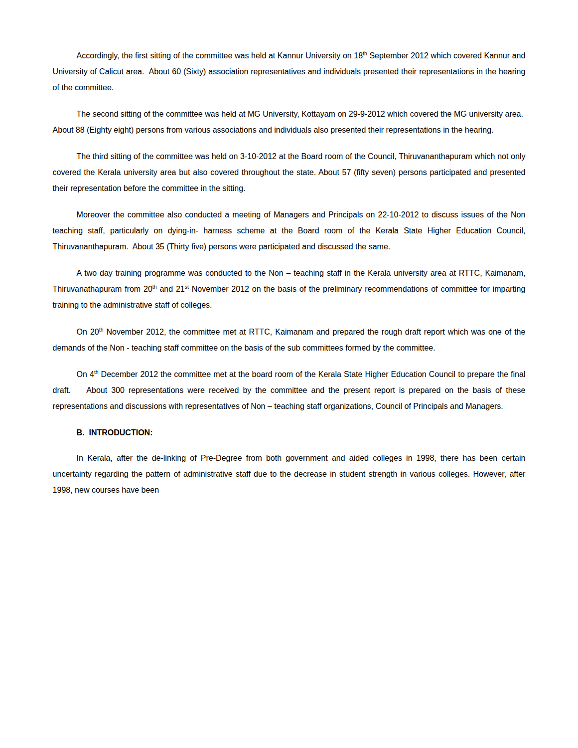Accordingly, the first sitting of the committee was held at Kannur University on 18th September 2012 which covered Kannur and University of Calicut area. About 60 (Sixty) association representatives and individuals presented their representations in the hearing of the committee.
The second sitting of the committee was held at MG University, Kottayam on 29-9-2012 which covered the MG university area. About 88 (Eighty eight) persons from various associations and individuals also presented their representations in the hearing.
The third sitting of the committee was held on 3-10-2012 at the Board room of the Council, Thiruvananthapuram which not only covered the Kerala university area but also covered throughout the state. About 57 (fifty seven) persons participated and presented their representation before the committee in the sitting.
Moreover the committee also conducted a meeting of Managers and Principals on 22-10-2012 to discuss issues of the Non teaching staff, particularly on dying-in- harness scheme at the Board room of the Kerala State Higher Education Council, Thiruvananthapuram. About 35 (Thirty five) persons were participated and discussed the same.
A two day training programme was conducted to the Non – teaching staff in the Kerala university area at RTTC, Kaimanam, Thiruvanathapuram from 20th and 21st November 2012 on the basis of the preliminary recommendations of committee for imparting training to the administrative staff of colleges.
On 20th November 2012, the committee met at RTTC, Kaimanam and prepared the rough draft report which was one of the demands of the Non - teaching staff committee on the basis of the sub committees formed by the committee.
On 4th December 2012 the committee met at the board room of the Kerala State Higher Education Council to prepare the final draft. About 300 representations were received by the committee and the present report is prepared on the basis of these representations and discussions with representatives of Non – teaching staff organizations, Council of Principals and Managers.
B. INTRODUCTION:
In Kerala, after the de-linking of Pre-Degree from both government and aided colleges in 1998, there has been certain uncertainty regarding the pattern of administrative staff due to the decrease in student strength in various colleges. However, after 1998, new courses have been